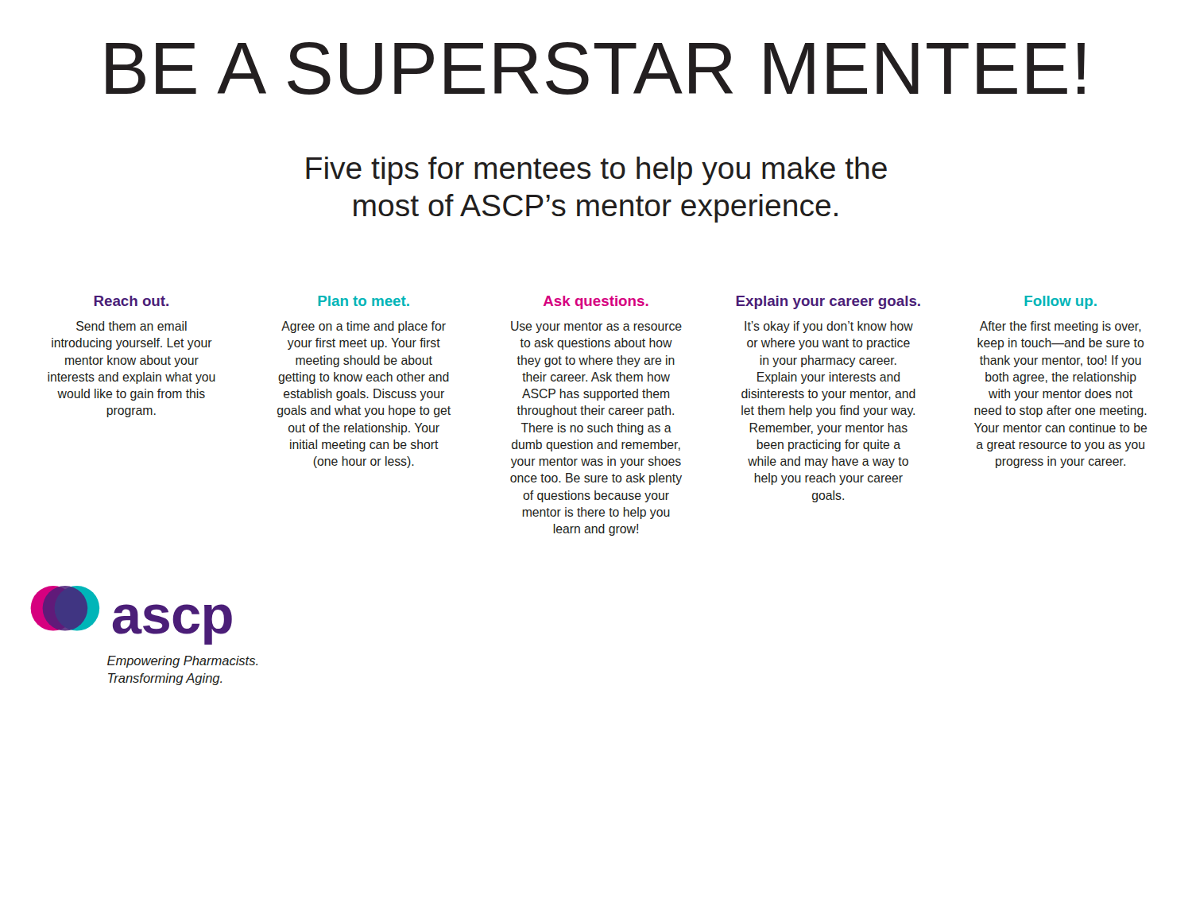BE A SUPERSTAR MENTEE!
Five tips for mentees to help you make the most of ASCP’s mentor experience.
Reach out.
Send them an email introducing yourself. Let your mentor know about your interests and explain what you would like to gain from this program.
Plan to meet.
Agree on a time and place for your first meet up. Your first meeting should be about getting to know each other and establish goals. Discuss your goals and what you hope to get out of the relationship. Your initial meeting can be short (one hour or less).
Ask questions.
Use your mentor as a resource to ask questions about how they got to where they are in their career. Ask them how ASCP has supported them throughout their career path. There is no such thing as a dumb question and remember, your mentor was in your shoes once too. Be sure to ask plenty of questions because your mentor is there to help you learn and grow!
Explain your career goals.
It’s okay if you don’t know how or where you want to practice in your pharmacy career. Explain your interests and disinterests to your mentor, and let them help you find your way. Remember, your mentor has been practicing for quite a while and may have a way to help you reach your career goals.
Follow up.
After the first meeting is over, keep in touch—and be sure to thank your mentor, too! If you both agree, the relationship with your mentor does not need to stop after one meeting. Your mentor can continue to be a great resource to you as you progress in your career.
ascp
Empowering Pharmacists.
Transforming Aging.